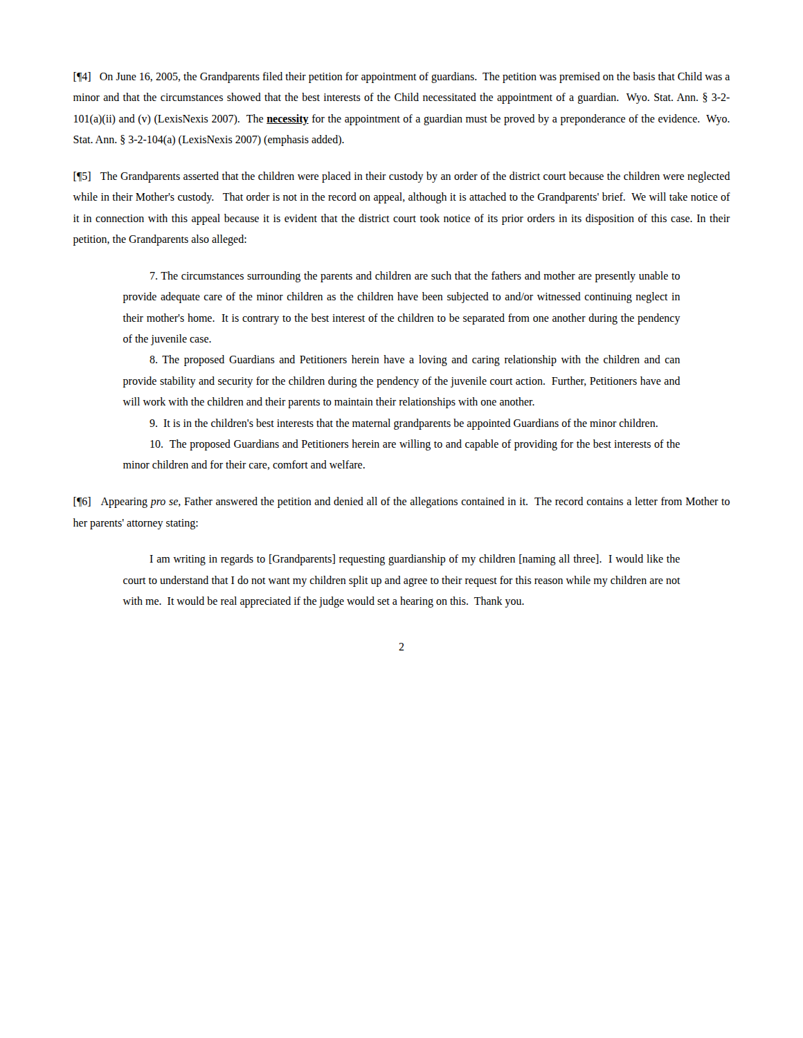[¶4] On June 16, 2005, the Grandparents filed their petition for appointment of guardians. The petition was premised on the basis that Child was a minor and that the circumstances showed that the best interests of the Child necessitated the appointment of a guardian. Wyo. Stat. Ann. § 3-2-101(a)(ii) and (v) (LexisNexis 2007). The necessity for the appointment of a guardian must be proved by a preponderance of the evidence. Wyo. Stat. Ann. § 3-2-104(a) (LexisNexis 2007) (emphasis added).
[¶5] The Grandparents asserted that the children were placed in their custody by an order of the district court because the children were neglected while in their Mother's custody. That order is not in the record on appeal, although it is attached to the Grandparents' brief. We will take notice of it in connection with this appeal because it is evident that the district court took notice of its prior orders in its disposition of this case. In their petition, the Grandparents also alleged:
7. The circumstances surrounding the parents and children are such that the fathers and mother are presently unable to provide adequate care of the minor children as the children have been subjected to and/or witnessed continuing neglect in their mother's home. It is contrary to the best interest of the children to be separated from one another during the pendency of the juvenile case.
8. The proposed Guardians and Petitioners herein have a loving and caring relationship with the children and can provide stability and security for the children during the pendency of the juvenile court action. Further, Petitioners have and will work with the children and their parents to maintain their relationships with one another.
9. It is in the children's best interests that the maternal grandparents be appointed Guardians of the minor children.
10. The proposed Guardians and Petitioners herein are willing to and capable of providing for the best interests of the minor children and for their care, comfort and welfare.
[¶6] Appearing pro se, Father answered the petition and denied all of the allegations contained in it. The record contains a letter from Mother to her parents' attorney stating:
I am writing in regards to [Grandparents] requesting guardianship of my children [naming all three]. I would like the court to understand that I do not want my children split up and agree to their request for this reason while my children are not with me. It would be real appreciated if the judge would set a hearing on this. Thank you.
2